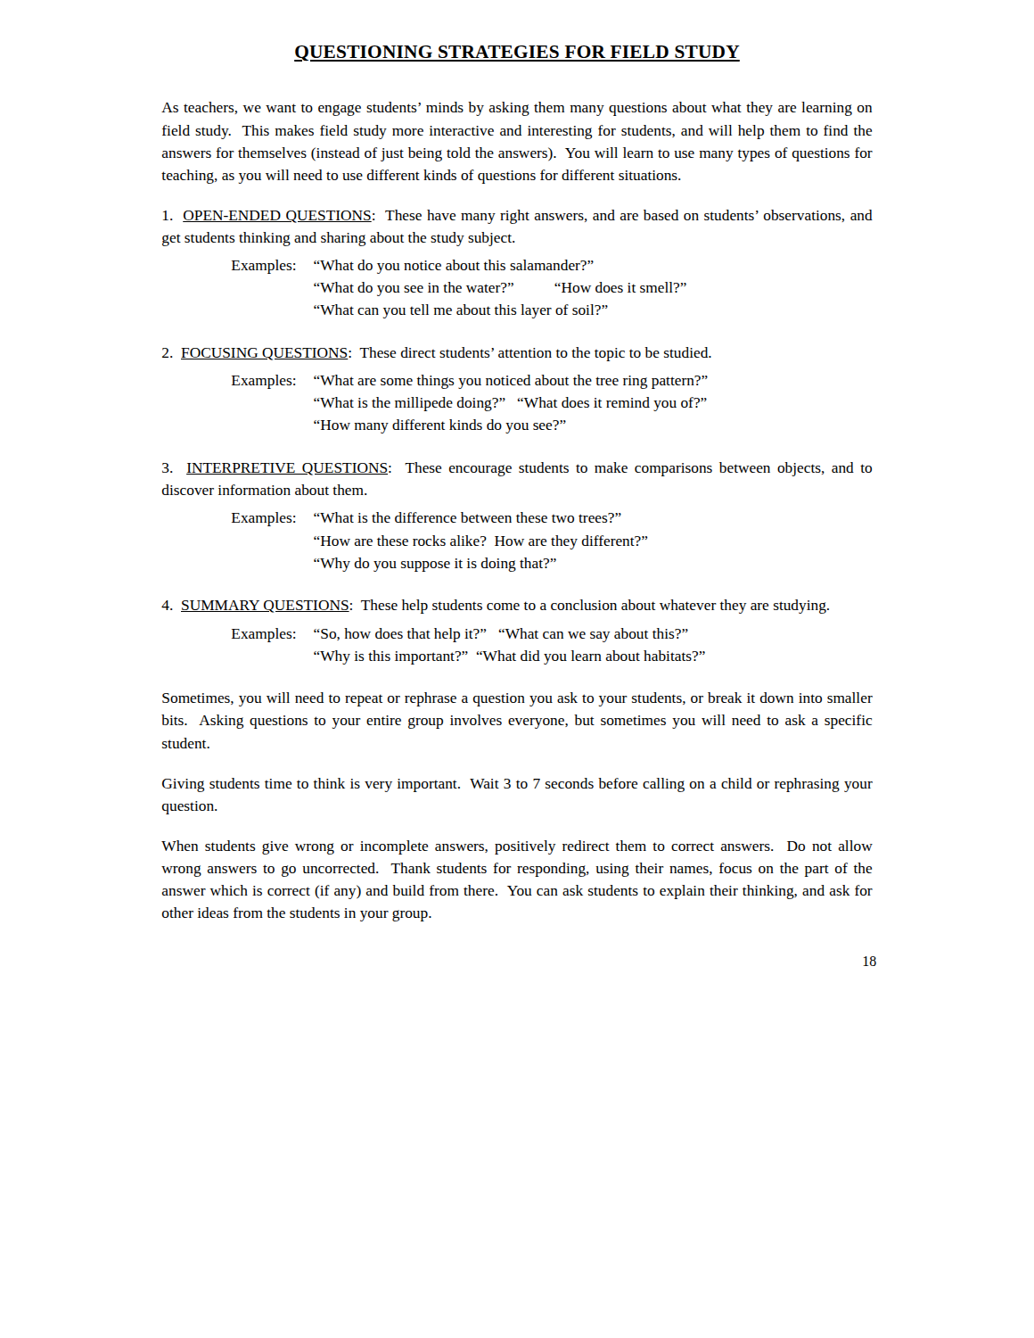QUESTIONING STRATEGIES FOR FIELD STUDY
As teachers, we want to engage students’ minds by asking them many questions about what they are learning on field study. This makes field study more interactive and interesting for students, and will help them to find the answers for themselves (instead of just being told the answers). You will learn to use many types of questions for teaching, as you will need to use different kinds of questions for different situations.
1. OPEN-ENDED QUESTIONS: These have many right answers, and are based on students’ observations, and get students thinking and sharing about the study subject.
| Examples: | “What do you notice about this salamander?” “What do you see in the water?” “How does it smell?” “What can you tell me about this layer of soil?” |
2. FOCUSING QUESTIONS: These direct students’ attention to the topic to be studied.
| Examples: | “What are some things you noticed about the tree ring pattern?” “What is the millipede doing?” “What does it remind you of?” “How many different kinds do you see?” |
3. INTERPRETIVE QUESTIONS: These encourage students to make comparisons between objects, and to discover information about them.
| Examples: | “What is the difference between these two trees?” “How are these rocks alike? How are they different?” “Why do you suppose it is doing that?” |
4. SUMMARY QUESTIONS: These help students come to a conclusion about whatever they are studying.
| Examples: | “So, how does that help it?” “What can we say about this?” “Why is this important?” “What did you learn about habitats?” |
Sometimes, you will need to repeat or rephrase a question you ask to your students, or break it down into smaller bits. Asking questions to your entire group involves everyone, but sometimes you will need to ask a specific student.
Giving students time to think is very important. Wait 3 to 7 seconds before calling on a child or rephrasing your question.
When students give wrong or incomplete answers, positively redirect them to correct answers. Do not allow wrong answers to go uncorrected. Thank students for responding, using their names, focus on the part of the answer which is correct (if any) and build from there. You can ask students to explain their thinking, and ask for other ideas from the students in your group.
18